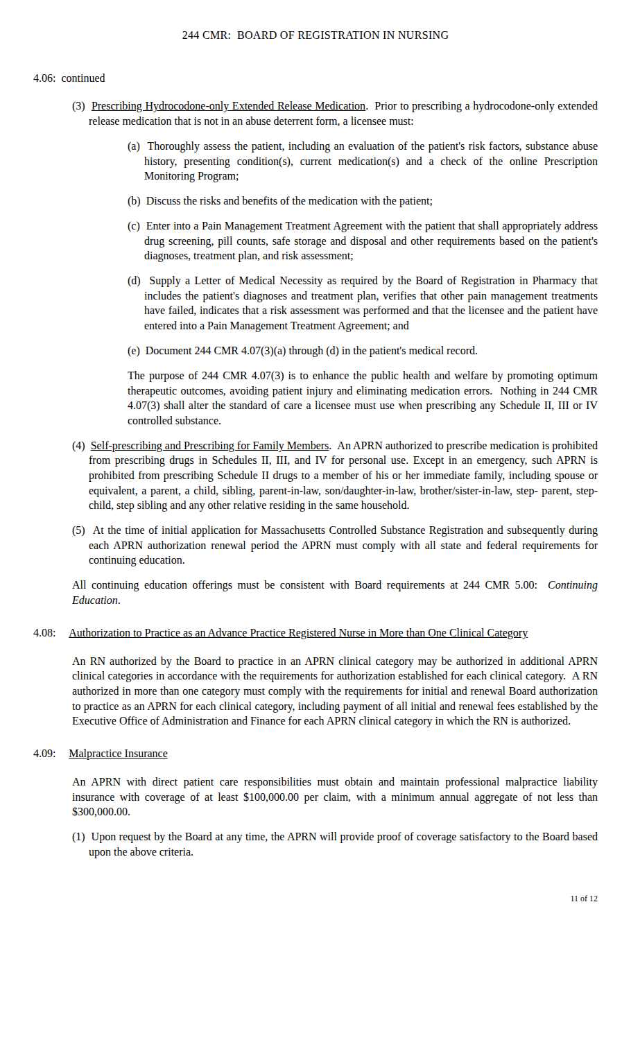244 CMR: BOARD OF REGISTRATION IN NURSING
4.06: continued
(3) Prescribing Hydrocodone-only Extended Release Medication. Prior to prescribing a hydrocodone-only extended release medication that is not in an abuse deterrent form, a licensee must:
(a) Thoroughly assess the patient, including an evaluation of the patient's risk factors, substance abuse history, presenting condition(s), current medication(s) and a check of the online Prescription Monitoring Program;
(b) Discuss the risks and benefits of the medication with the patient;
(c) Enter into a Pain Management Treatment Agreement with the patient that shall appropriately address drug screening, pill counts, safe storage and disposal and other requirements based on the patient's diagnoses, treatment plan, and risk assessment;
(d) Supply a Letter of Medical Necessity as required by the Board of Registration in Pharmacy that includes the patient's diagnoses and treatment plan, verifies that other pain management treatments have failed, indicates that a risk assessment was performed and that the licensee and the patient have entered into a Pain Management Treatment Agreement; and
(e) Document 244 CMR 4.07(3)(a) through (d) in the patient's medical record.
The purpose of 244 CMR 4.07(3) is to enhance the public health and welfare by promoting optimum therapeutic outcomes, avoiding patient injury and eliminating medication errors. Nothing in 244 CMR 4.07(3) shall alter the standard of care a licensee must use when prescribing any Schedule II, III or IV controlled substance.
(4) Self-prescribing and Prescribing for Family Members. An APRN authorized to prescribe medication is prohibited from prescribing drugs in Schedules II, III, and IV for personal use. Except in an emergency, such APRN is prohibited from prescribing Schedule II drugs to a member of his or her immediate family, including spouse or equivalent, a parent, a child, sibling, parent-in-law, son/daughter-in-law, brother/sister-in-law, step- parent, step-child, step sibling and any other relative residing in the same household.
(5) At the time of initial application for Massachusetts Controlled Substance Registration and subsequently during each APRN authorization renewal period the APRN must comply with all state and federal requirements for continuing education.
All continuing education offerings must be consistent with Board requirements at 244 CMR 5.00: Continuing Education.
4.08: Authorization to Practice as an Advance Practice Registered Nurse in More than One Clinical Category
An RN authorized by the Board to practice in an APRN clinical category may be authorized in additional APRN clinical categories in accordance with the requirements for authorization established for each clinical category. A RN authorized in more than one category must comply with the requirements for initial and renewal Board authorization to practice as an APRN for each clinical category, including payment of all initial and renewal fees established by the Executive Office of Administration and Finance for each APRN clinical category in which the RN is authorized.
4.09: Malpractice Insurance
An APRN with direct patient care responsibilities must obtain and maintain professional malpractice liability insurance with coverage of at least $100,000.00 per claim, with a minimum annual aggregate of not less than $300,000.00.
(1) Upon request by the Board at any time, the APRN will provide proof of coverage satisfactory to the Board based upon the above criteria.
11 of 12